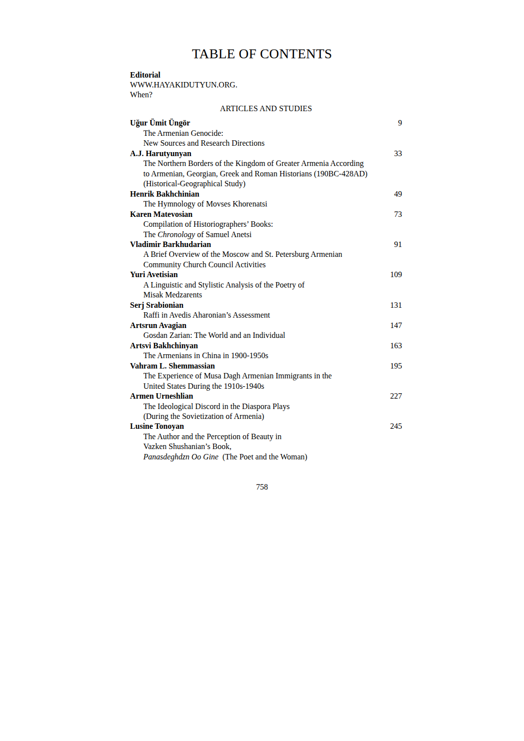TABLE OF CONTENTS
Editorial
WWW.HAYAKIDUTYUN.ORG.
When?
ARTICLES AND STUDIES
Uğur Ümit Üngör 9
The Armenian Genocide:
New Sources and Research Directions
A.J. Harutyunyan 33
The Northern Borders of the Kingdom of Greater Armenia According
to Armenian, Georgian, Greek and Roman Historians (190BC-428AD)
(Historical-Geographical Study)
Henrik Bakhchinian 49
The Hymnology of Movses Khorenatsi
Karen Matevosian 73
Compilation of Historiographers’ Books:
The Chronology of Samuel Anetsi
Vladimir Barkhudarian 91
A Brief Overview of the Moscow and St. Petersburg Armenian
Community Church Council Activities
Yuri Avetisian 109
A Linguistic and Stylistic Analysis of the Poetry of
Misak Medzarents
Serj Srabionian 131
Raffi in Avedis Aharonian’s Assessment
Artsrun Avagian 147
Gosdan Zarian: The World and an Individual
Artsvi Bakhchinyan 163
The Armenians in China in 1900-1950s
Vahram L. Shemmassian 195
The Experience of Musa Dagh Armenian Immigrants in the
United States During the 1910s-1940s
Armen Urneshlian 227
The Ideological Discord in the Diaspora Plays
(During the Sovietization of Armenia)
Lusine Tonoyan 245
The Author and the Perception of Beauty in
Vazken Shushanian’s Book,
Panasdeghdzn Oo Gine (The Poet and the Woman)
758